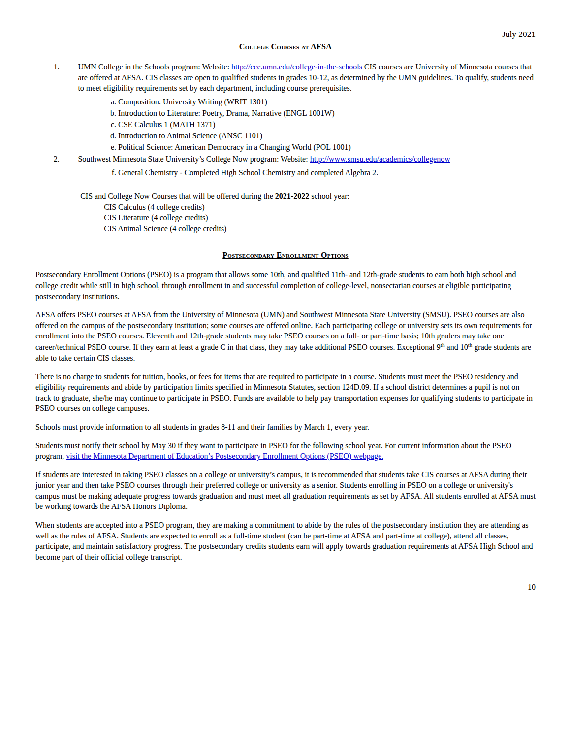July 2021
College Courses at AFSA
UMN College in the Schools program: Website: http://cce.umn.edu/college-in-the-schools CIS courses are University of Minnesota courses that are offered at AFSA. CIS classes are open to qualified students in grades 10-12, as determined by the UMN guidelines. To qualify, students need to meet eligibility requirements set by each department, including course prerequisites.
Composition: University Writing (WRIT 1301)
Introduction to Literature: Poetry, Drama, Narrative (ENGL 1001W)
CSE Calculus 1 (MATH 1371)
Introduction to Animal Science (ANSC 1101)
Political Science: American Democracy in a Changing World (POL 1001)
Southwest Minnesota State University’s College Now program: Website: http://www.smsu.edu/academics/collegenow
General Chemistry - Completed High School Chemistry and completed Algebra 2.
CIS and College Now Courses that will be offered during the 2021-2022 school year:
CIS Calculus (4 college credits)
CIS Literature (4 college credits)
CIS Animal Science (4 college credits)
Postsecondary Enrollment Options
Postsecondary Enrollment Options (PSEO) is a program that allows some 10th, and qualified 11th- and 12th-grade students to earn both high school and college credit while still in high school, through enrollment in and successful completion of college-level, nonsectarian courses at eligible participating postsecondary institutions.
AFSA offers PSEO courses at AFSA from the University of Minnesota (UMN) and Southwest Minnesota State University (SMSU). PSEO courses are also offered on the campus of the postsecondary institution; some courses are offered online. Each participating college or university sets its own requirements for enrollment into the PSEO courses. Eleventh and 12th-grade students may take PSEO courses on a full- or part-time basis; 10th graders may take one career/technical PSEO course. If they earn at least a grade C in that class, they may take additional PSEO courses. Exceptional 9th and 10th grade students are able to take certain CIS classes.
There is no charge to students for tuition, books, or fees for items that are required to participate in a course. Students must meet the PSEO residency and eligibility requirements and abide by participation limits specified in Minnesota Statutes, section 124D.09. If a school district determines a pupil is not on track to graduate, she/he may continue to participate in PSEO. Funds are available to help pay transportation expenses for qualifying students to participate in PSEO courses on college campuses.
Schools must provide information to all students in grades 8-11 and their families by March 1, every year.
Students must notify their school by May 30 if they want to participate in PSEO for the following school year. For current information about the PSEO program, visit the Minnesota Department of Education’s Postsecondary Enrollment Options (PSEO) webpage.
If students are interested in taking PSEO classes on a college or university’s campus, it is recommended that students take CIS courses at AFSA during their junior year and then take PSEO courses through their preferred college or university as a senior. Students enrolling in PSEO on a college or university's campus must be making adequate progress towards graduation and must meet all graduation requirements as set by AFSA. All students enrolled at AFSA must be working towards the AFSA Honors Diploma.
When students are accepted into a PSEO program, they are making a commitment to abide by the rules of the postsecondary institution they are attending as well as the rules of AFSA. Students are expected to enroll as a full-time student (can be part-time at AFSA and part-time at college), attend all classes, participate, and maintain satisfactory progress. The postsecondary credits students earn will apply towards graduation requirements at AFSA High School and become part of their official college transcript.
10